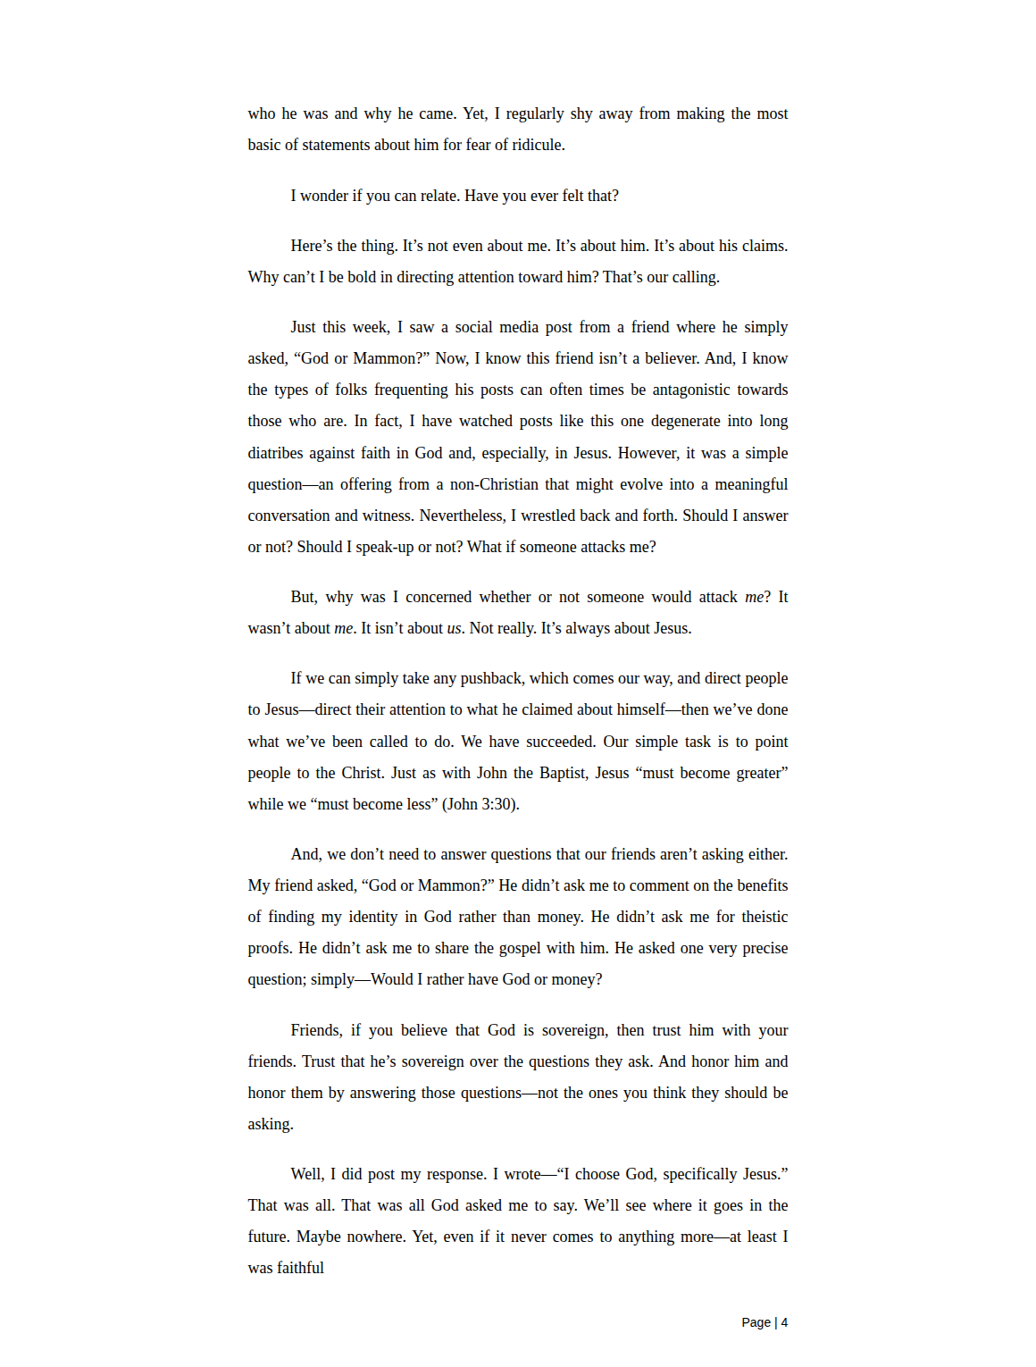who he was and why he came. Yet, I regularly shy away from making the most basic of statements about him for fear of ridicule.
I wonder if you can relate. Have you ever felt that?
Here’s the thing. It’s not even about me. It’s about him. It’s about his claims. Why can’t I be bold in directing attention toward him? That’s our calling.
Just this week, I saw a social media post from a friend where he simply asked, “God or Mammon?” Now, I know this friend isn’t a believer. And, I know the types of folks frequenting his posts can often times be antagonistic towards those who are. In fact, I have watched posts like this one degenerate into long diatribes against faith in God and, especially, in Jesus. However, it was a simple question—an offering from a non-Christian that might evolve into a meaningful conversation and witness. Nevertheless, I wrestled back and forth. Should I answer or not? Should I speak-up or not? What if someone attacks me?
But, why was I concerned whether or not someone would attack me? It wasn’t about me. It isn’t about us. Not really. It’s always about Jesus.
If we can simply take any pushback, which comes our way, and direct people to Jesus—direct their attention to what he claimed about himself—then we’ve done what we’ve been called to do. We have succeeded. Our simple task is to point people to the Christ. Just as with John the Baptist, Jesus “must become greater” while we “must become less” (John 3:30).
And, we don’t need to answer questions that our friends aren’t asking either. My friend asked, “God or Mammon?” He didn’t ask me to comment on the benefits of finding my identity in God rather than money. He didn’t ask me for theistic proofs. He didn’t ask me to share the gospel with him. He asked one very precise question; simply—Would I rather have God or money?
Friends, if you believe that God is sovereign, then trust him with your friends. Trust that he’s sovereign over the questions they ask. And honor him and honor them by answering those questions—not the ones you think they should be asking.
Well, I did post my response. I wrote—“I choose God, specifically Jesus.” That was all. That was all God asked me to say. We’ll see where it goes in the future. Maybe nowhere. Yet, even if it never comes to anything more—at least I was faithful
Page | 4